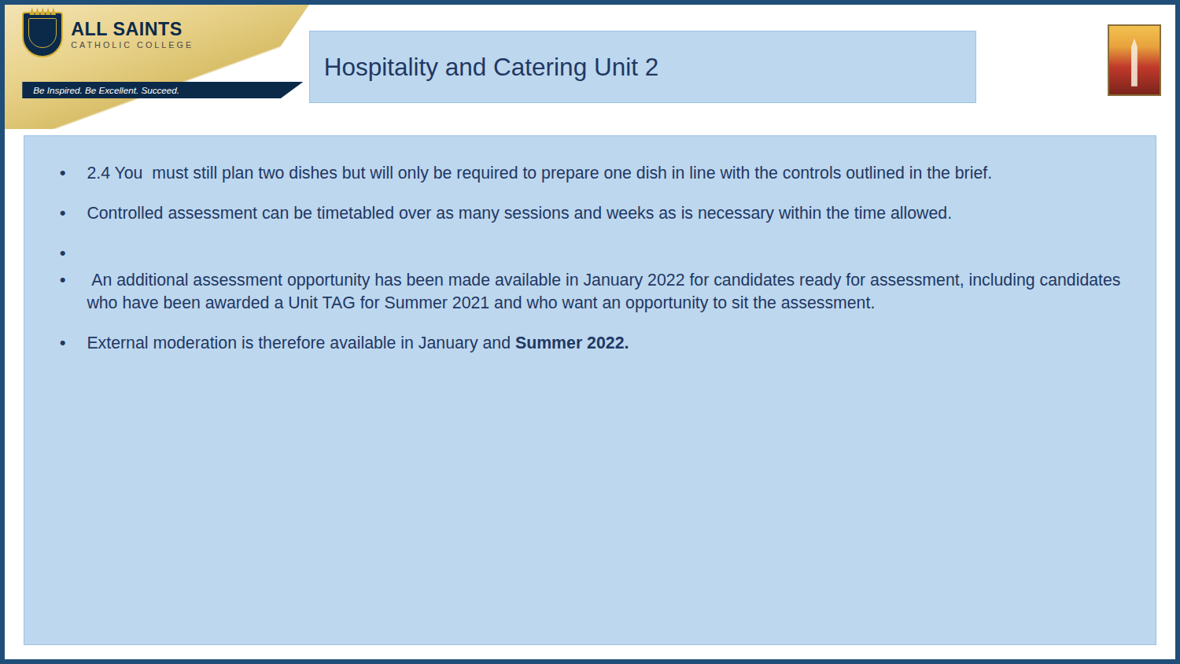ALL SAINTS
CATHOLIC COLLEGE
Be Inspired. Be Excellent. Succeed.
Hospitality and Catering Unit 2
2.4 You must still plan two dishes but will only be required to prepare one dish in line with the controls outlined in the brief.
Controlled assessment can be timetabled over as many sessions and weeks as is necessary within the time allowed.
An additional assessment opportunity has been made available in January 2022 for candidates ready for assessment, including candidates who have been awarded a Unit TAG for Summer 2021 and who want an opportunity to sit the assessment.
External moderation is therefore available in January and Summer 2022.